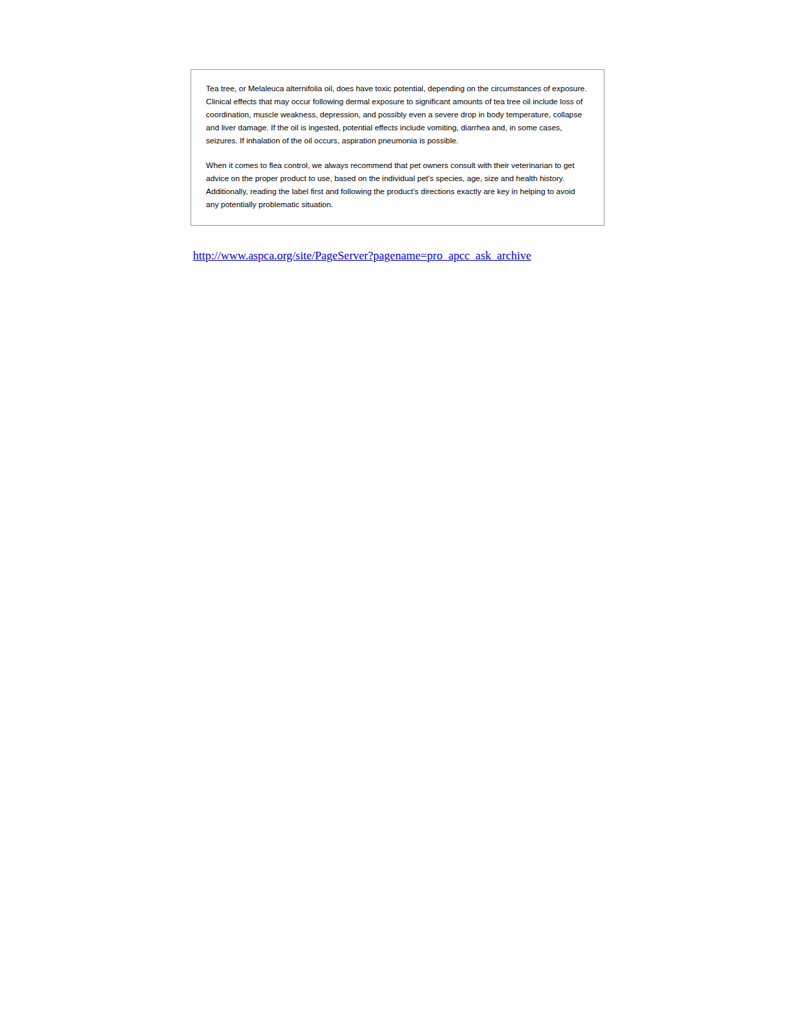Tea tree, or Melaleuca alternifolia oil, does have toxic potential, depending on the circumstances of exposure. Clinical effects that may occur following dermal exposure to significant amounts of tea tree oil include loss of coordination, muscle weakness, depression, and possibly even a severe drop in body temperature, collapse and liver damage. If the oil is ingested, potential effects include vomiting, diarrhea and, in some cases, seizures. If inhalation of the oil occurs, aspiration pneumonia is possible.
When it comes to flea control, we always recommend that pet owners consult with their veterinarian to get advice on the proper product to use, based on the individual pet's species, age, size and health history. Additionally, reading the label first and following the product’s directions exactly are key in helping to avoid any potentially problematic situation.
http://www.aspca.org/site/PageServer?pagename=pro_apcc_ask_archive